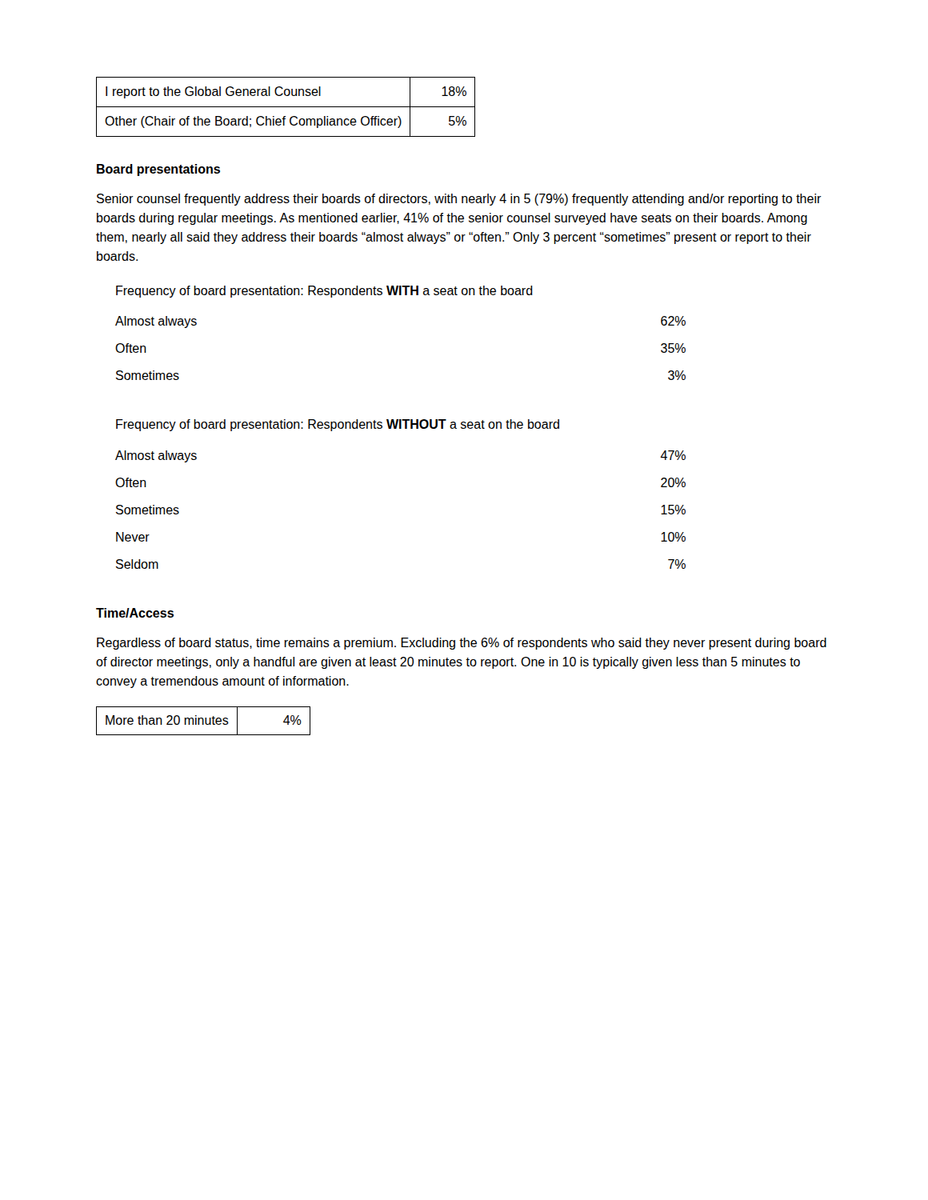| I report to the Global General Counsel | 18% |
| Other (Chair of the Board; Chief Compliance Officer) | 5% |
Board presentations
Senior counsel frequently address their boards of directors, with nearly 4 in 5 (79%) frequently attending and/or reporting to their boards during regular meetings. As mentioned earlier, 41% of the senior counsel surveyed have seats on their boards. Among them, nearly all said they address their boards “almost always” or “often.” Only 3 percent “sometimes” present or report to their boards.
Frequency of board presentation: Respondents WITH a seat on the board
| Almost always | 62% |
| Often | 35% |
| Sometimes | 3% |
Frequency of board presentation: Respondents WITHOUT a seat on the board
| Almost always | 47% |
| Often | 20% |
| Sometimes | 15% |
| Never | 10% |
| Seldom | 7% |
Time/Access
Regardless of board status, time remains a premium. Excluding the 6% of respondents who said they never present during board of director meetings, only a handful are given at least 20 minutes to report. One in 10 is typically given less than 5 minutes to convey a tremendous amount of information.
| More than 20 minutes | 4% |